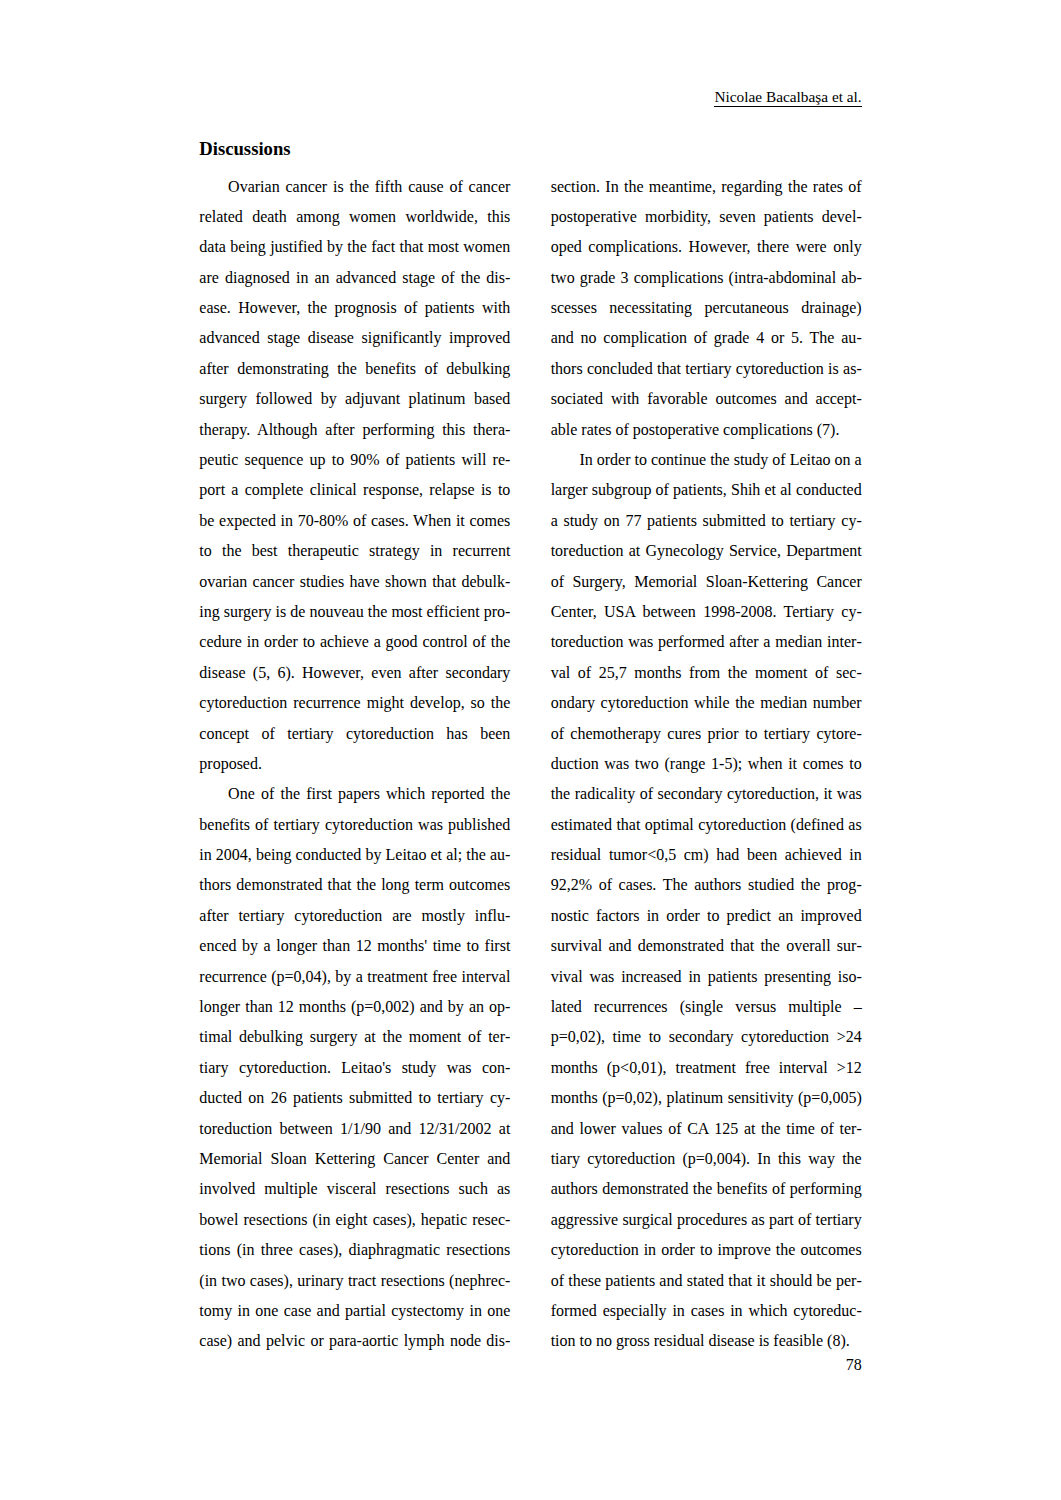Nicolae Bacalbaşa et al.
Discussions
Ovarian cancer is the fifth cause of cancer related death among women worldwide, this data being justified by the fact that most women are diagnosed in an advanced stage of the disease. However, the prognosis of patients with advanced stage disease significantly improved after demonstrating the benefits of debulking surgery followed by adjuvant platinum based therapy. Although after performing this therapeutic sequence up to 90% of patients will report a complete clinical response, relapse is to be expected in 70-80% of cases. When it comes to the best therapeutic strategy in recurrent ovarian cancer studies have shown that debulking surgery is de nouveau the most efficient procedure in order to achieve a good control of the disease (5, 6). However, even after secondary cytoreduction recurrence might develop, so the concept of tertiary cytoreduction has been proposed.
One of the first papers which reported the benefits of tertiary cytoreduction was published in 2004, being conducted by Leitao et al; the authors demonstrated that the long term outcomes after tertiary cytoreduction are mostly influenced by a longer than 12 months' time to first recurrence (p=0,04), by a treatment free interval longer than 12 months (p=0,002) and by an optimal debulking surgery at the moment of tertiary cytoreduction. Leitao's study was conducted on 26 patients submitted to tertiary cytoreduction between 1/1/90 and 12/31/2002 at Memorial Sloan Kettering Cancer Center and involved multiple visceral resections such as bowel resections (in eight cases), hepatic resections (in three cases), diaphragmatic resections (in two cases), urinary tract resections (nephrectomy in one case and partial cystectomy in one case) and pelvic or para-aortic lymph node dissection. In the meantime, regarding the rates of postoperative morbidity, seven patients developed complications. However, there were only two grade 3 complications (intra-abdominal abscesses necessitating percutaneous drainage) and no complication of grade 4 or 5. The authors concluded that tertiary cytoreduction is associated with favorable outcomes and acceptable rates of postoperative complications (7).
In order to continue the study of Leitao on a larger subgroup of patients, Shih et al conducted a study on 77 patients submitted to tertiary cytoreduction at Gynecology Service, Department of Surgery, Memorial Sloan-Kettering Cancer Center, USA between 1998-2008. Tertiary cytoreduction was performed after a median interval of 25,7 months from the moment of secondary cytoreduction while the median number of chemotherapy cures prior to tertiary cytoreduction was two (range 1-5); when it comes to the radicality of secondary cytoreduction, it was estimated that optimal cytoreduction (defined as residual tumor<0,5 cm) had been achieved in 92,2% of cases. The authors studied the prognostic factors in order to predict an improved survival and demonstrated that the overall survival was increased in patients presenting isolated recurrences (single versus multiple – p=0,02), time to secondary cytoreduction >24 months (p<0,01), treatment free interval >12 months (p=0,02), platinum sensitivity (p=0,005) and lower values of CA 125 at the time of tertiary cytoreduction (p=0,004). In this way the authors demonstrated the benefits of performing aggressive surgical procedures as part of tertiary cytoreduction in order to improve the outcomes of these patients and stated that it should be performed especially in cases in which cytoreduction to no gross residual disease is feasible (8).
78